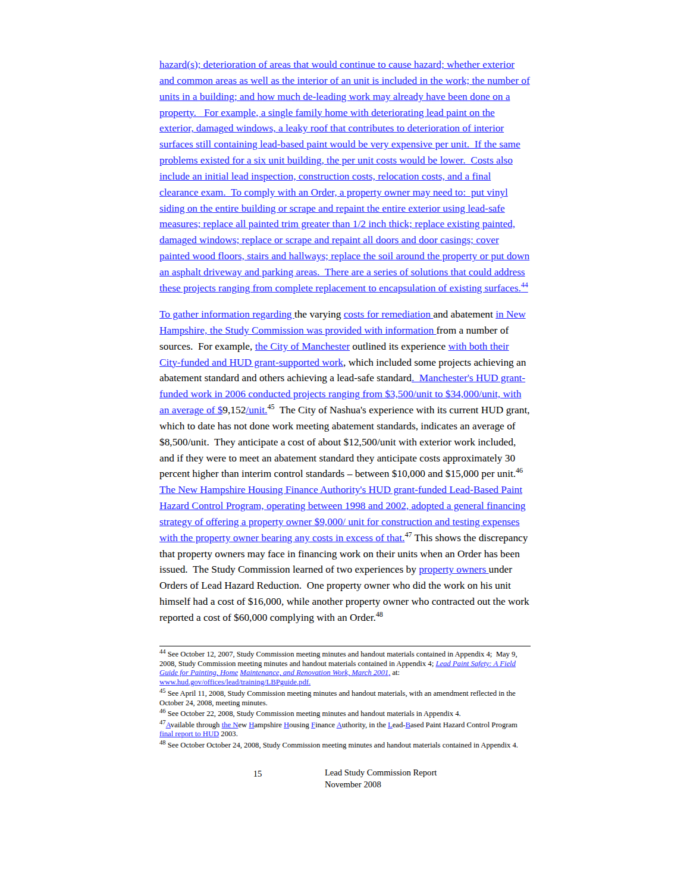hazard(s); deterioration of areas that would continue to cause hazard; whether exterior and common areas as well as the interior of an unit is included in the work; the number of units in a building; and how much de-leading work may already have been done on a property. For example, a single family home with deteriorating lead paint on the exterior, damaged windows, a leaky roof that contributes to deterioration of interior surfaces still containing lead-based paint would be very expensive per unit. If the same problems existed for a six unit building, the per unit costs would be lower. Costs also include an initial lead inspection, construction costs, relocation costs, and a final clearance exam. To comply with an Order, a property owner may need to: put vinyl siding on the entire building or scrape and repaint the entire exterior using lead-safe measures; replace all painted trim greater than 1/2 inch thick; replace existing painted, damaged windows; replace or scrape and repaint all doors and door casings; cover painted wood floors, stairs and hallways; replace the soil around the property or put down an asphalt driveway and parking areas. There are a series of solutions that could address these projects ranging from complete replacement to encapsulation of existing surfaces.44
To gather information regarding the varying costs for remediation and abatement in New Hampshire, the Study Commission was provided with information from a number of sources. For example, the City of Manchester outlined its experience with both their City-funded and HUD grant-supported work, which included some projects achieving an abatement standard and others achieving a lead-safe standard. Manchester's HUD grant-funded work in 2006 conducted projects ranging from $3,500/unit to $34,000/unit, with an average of $9,152/unit.45 The City of Nashua's experience with its current HUD grant, which to date has not done work meeting abatement standards, indicates an average of $8,500/unit. They anticipate a cost of about $12,500/unit with exterior work included, and if they were to meet an abatement standard they anticipate costs approximately 30 percent higher than interim control standards – between $10,000 and $15,000 per unit.46 The New Hampshire Housing Finance Authority's HUD grant-funded Lead-Based Paint Hazard Control Program, operating between 1998 and 2002, adopted a general financing strategy of offering a property owner $9,000/ unit for construction and testing expenses with the property owner bearing any costs in excess of that.47 This shows the discrepancy that property owners may face in financing work on their units when an Order has been issued. The Study Commission learned of two experiences by property owners under Orders of Lead Hazard Reduction. One property owner who did the work on his unit himself had a cost of $16,000, while another property owner who contracted out the work reported a cost of $60,000 complying with an Order.48
44 See October 12, 2007, Study Commission meeting minutes and handout materials contained in Appendix 4; May 9, 2008, Study Commission meeting minutes and handout materials contained in Appendix 4; Lead Paint Safety: A Field Guide for Painting, Home Maintenance, and Renovation Work, March 2001, at: www.hud.gov/offices/lead/training/LBPguide.pdf.
45 See April 11, 2008, Study Commission meeting minutes and handout materials, with an amendment reflected in the October 24, 2008, meeting minutes.
46 See October 22, 2008, Study Commission meeting minutes and handout materials in Appendix 4.
47Available through the New Hampshire Housing Finance Authority, in the Lead-Based Paint Hazard Control Program final report to HUD 2003.
48 See October October 24, 2008, Study Commission meeting minutes and handout materials contained in Appendix 4.
15
Lead Study Commission Report
November 2008